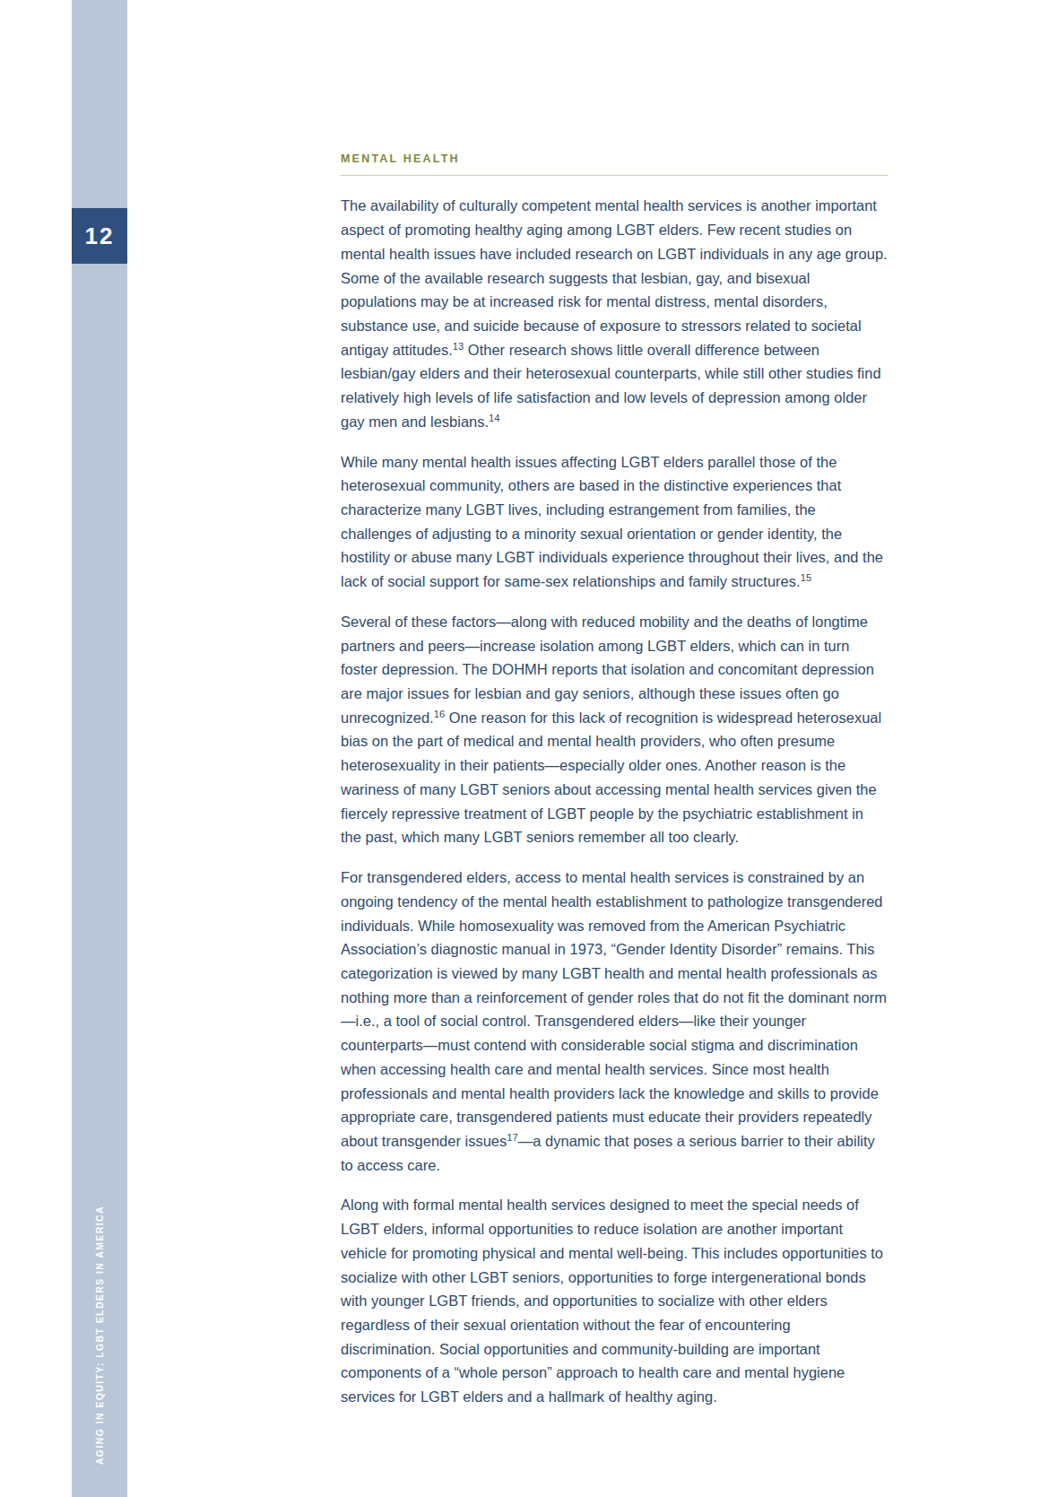12
Aging in Equity: LGBT Elders in America
Mental Health
The availability of culturally competent mental health services is another important aspect of promoting healthy aging among LGBT elders. Few recent studies on mental health issues have included research on LGBT individuals in any age group. Some of the available research suggests that lesbian, gay, and bisexual populations may be at increased risk for mental distress, mental disorders, substance use, and suicide because of exposure to stressors related to societal antigay attitudes.13 Other research shows little overall difference between lesbian/gay elders and their heterosexual counterparts, while still other studies find relatively high levels of life satisfaction and low levels of depression among older gay men and lesbians.14
While many mental health issues affecting LGBT elders parallel those of the heterosexual community, others are based in the distinctive experiences that characterize many LGBT lives, including estrangement from families, the challenges of adjusting to a minority sexual orientation or gender identity, the hostility or abuse many LGBT individuals experience throughout their lives, and the lack of social support for same-sex relationships and family structures.15
Several of these factors—along with reduced mobility and the deaths of longtime partners and peers—increase isolation among LGBT elders, which can in turn foster depression. The DOHMH reports that isolation and concomitant depression are major issues for lesbian and gay seniors, although these issues often go unrecognized.16 One reason for this lack of recognition is widespread heterosexual bias on the part of medical and mental health providers, who often presume heterosexuality in their patients—especially older ones. Another reason is the wariness of many LGBT seniors about accessing mental health services given the fiercely repressive treatment of LGBT people by the psychiatric establishment in the past, which many LGBT seniors remember all too clearly.
For transgendered elders, access to mental health services is constrained by an ongoing tendency of the mental health establishment to pathologize transgendered individuals. While homosexuality was removed from the American Psychiatric Association’s diagnostic manual in 1973, “Gender Identity Disorder” remains. This categorization is viewed by many LGBT health and mental health professionals as nothing more than a reinforcement of gender roles that do not fit the dominant norm—i.e., a tool of social control. Transgendered elders—like their younger counterparts—must contend with considerable social stigma and discrimination when accessing health care and mental health services. Since most health professionals and mental health providers lack the knowledge and skills to provide appropriate care, transgendered patients must educate their providers repeatedly about transgender issues17—a dynamic that poses a serious barrier to their ability to access care.
Along with formal mental health services designed to meet the special needs of LGBT elders, informal opportunities to reduce isolation are another important vehicle for promoting physical and mental well-being. This includes opportunities to socialize with other LGBT seniors, opportunities to forge intergenerational bonds with younger LGBT friends, and opportunities to socialize with other elders regardless of their sexual orientation without the fear of encountering discrimination. Social opportunities and community-building are important components of a “whole person” approach to health care and mental hygiene services for LGBT elders and a hallmark of healthy aging.